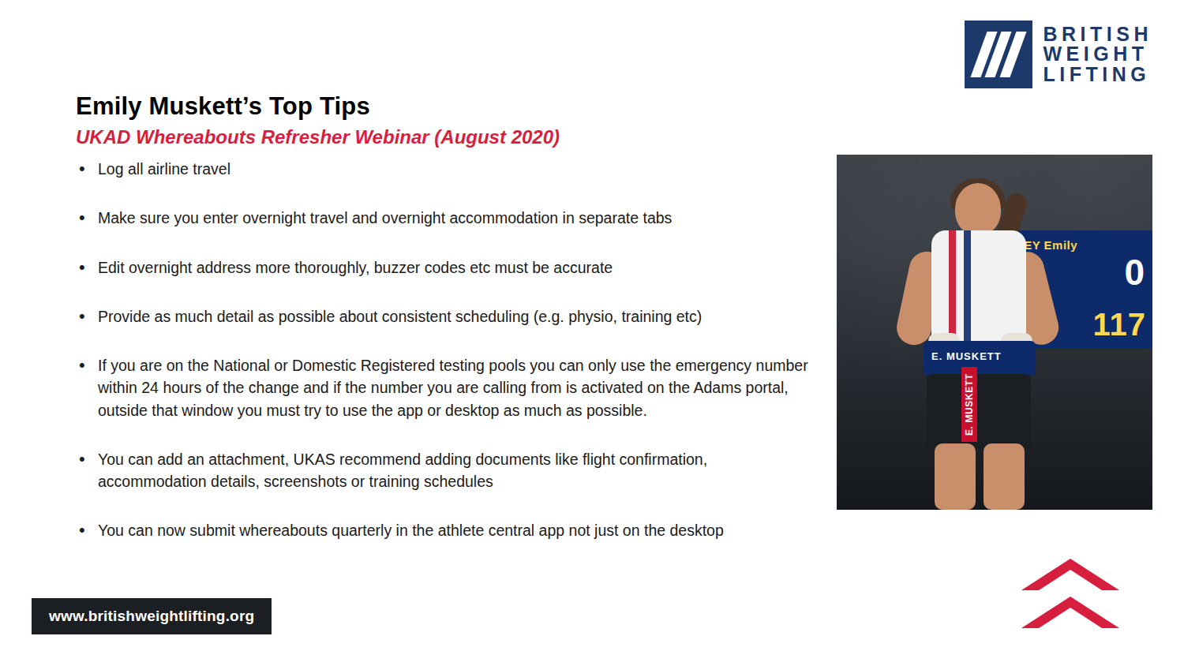BRITISH
WEIGHT
LIFTING
Emily Muskett’s Top Tips
UKAD Whereabouts Refresher Webinar (August 2020)
Log all airline travel
Make sure you enter overnight travel and overnight accommodation in separate tabs
Edit overnight address more thoroughly, buzzer codes etc must be accurate
Provide as much detail as possible about consistent scheduling (e.g. physio, training etc)
If you are on the National or Domestic Registered testing pools you can only use the emergency number within 24 hours of the change and if the number you are calling from is activated on the Adams portal, outside that window you must try to use the app or desktop as much as possible.
You can add an attachment, UKAS recommend adding documents like flight confirmation, accommodation details, screenshots or training schedules
You can now submit whereabouts quarterly in the athlete central app not just on the desktop
ODLEY Emily
GER
0
117
E. MUSKETT
E. MUSKETT
www.britishweightlifting.org